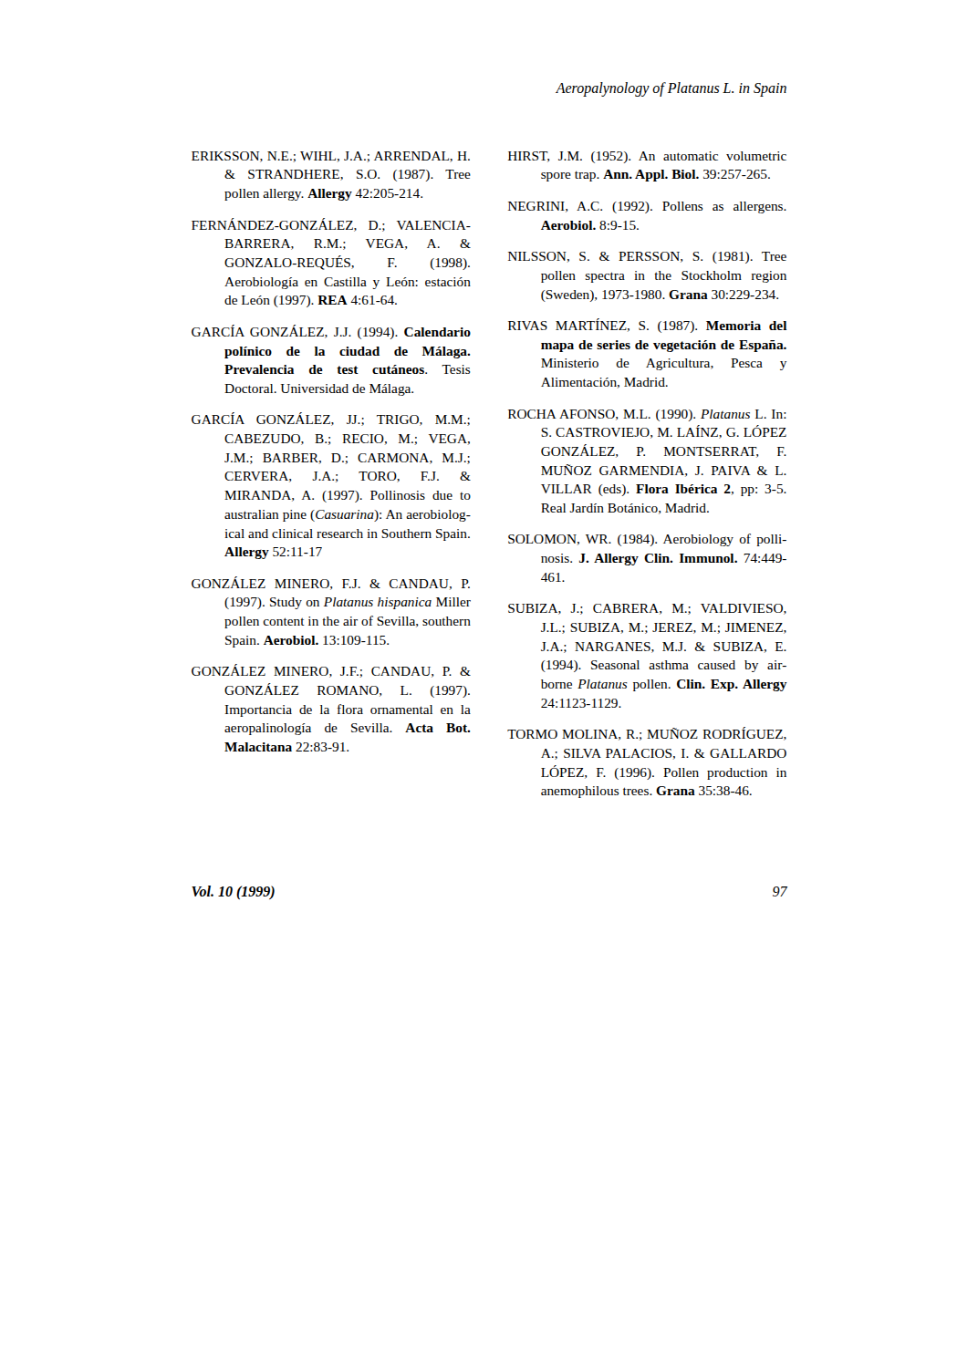Aeropalynology of Platanus L. in Spain
ERIKSSON, N.E.; WIHL, J.A.; ARRENDAL, H. & STRANDHERE, S.O. (1987). Tree pollen allergy. Allergy 42:205-214.
FERNÁNDEZ-GONZÁLEZ, D.; VALENCIA-BARRERA, R.M.; VEGA, A. & GONZALO-REQUÉS, F. (1998). Aerobiología en Castilla y León: estación de León (1997). REA 4:61-64.
GARCÍA GONZÁLEZ, J.J. (1994). Calendario polínico de la ciudad de Málaga. Prevalencia de test cutáneos. Tesis Doctoral. Universidad de Málaga.
GARCÍA GONZÁLEZ, JJ.; TRIGO, M.M.; CABEZUDO, B.; RECIO, M.; VEGA, J.M.; BARBER, D.; CARMONA, M.J.; CERVERA, J.A.; TORO, F.J. & MIRANDA, A. (1997). Pollinosis due to australian pine (Casuarina): An aerobiological and clinical research in Southern Spain. Allergy 52:11-17
GONZÁLEZ MINERO, F.J. & CANDAU, P. (1997). Study on Platanus hispanica Miller pollen content in the air of Sevilla, southern Spain. Aerobiol. 13:109-115.
GONZÁLEZ MINERO, J.F.; CANDAU, P. & GONZÁLEZ ROMANO, L. (1997). Importancia de la flora ornamental en la aeropalinología de Sevilla. Acta Bot. Malacitana 22:83-91.
HIRST, J.M. (1952). An automatic volumetric spore trap. Ann. Appl. Biol. 39:257-265.
NEGRINI, A.C. (1992). Pollens as allergens. Aerobiol. 8:9-15.
NILSSON, S. & PERSSON, S. (1981). Tree pollen spectra in the Stockholm region (Sweden), 1973-1980. Grana 30:229-234.
RIVAS MARTÍNEZ, S. (1987). Memoria del mapa de series de vegetación de España. Ministerio de Agricultura, Pesca y Alimentación, Madrid.
ROCHA AFONSO, M.L. (1990). Platanus L. In: S. CASTROVIEJO, M. LAÍNZ, G. LÓPEZ GONZÁLEZ, P. MONTSERRAT, F. MUÑOZ GARMENDIA, J. PAIVA & L. VILLAR (eds). Flora Ibérica 2, pp: 3-5. Real Jardín Botánico, Madrid.
SOLOMON, WR. (1984). Aerobiology of pollinosis. J. Allergy Clin. Immunol. 74:449-461.
SUBIZA, J.; CABRERA, M.; VALDIVIESO, J.L.; SUBIZA, M.; JEREZ, M.; JIMENEZ, J.A.; NARGANES, M.J. & SUBIZA, E. (1994). Seasonal asthma caused by airborne Platanus pollen. Clin. Exp. Allergy 24:1123-1129.
TORMO MOLINA, R.; MUÑOZ RODRÍGUEZ, A.; SILVA PALACIOS, I. & GALLARDO LÓPEZ, F. (1996). Pollen production in anemophilous trees. Grana 35:38-46.
Vol. 10 (1999) 97